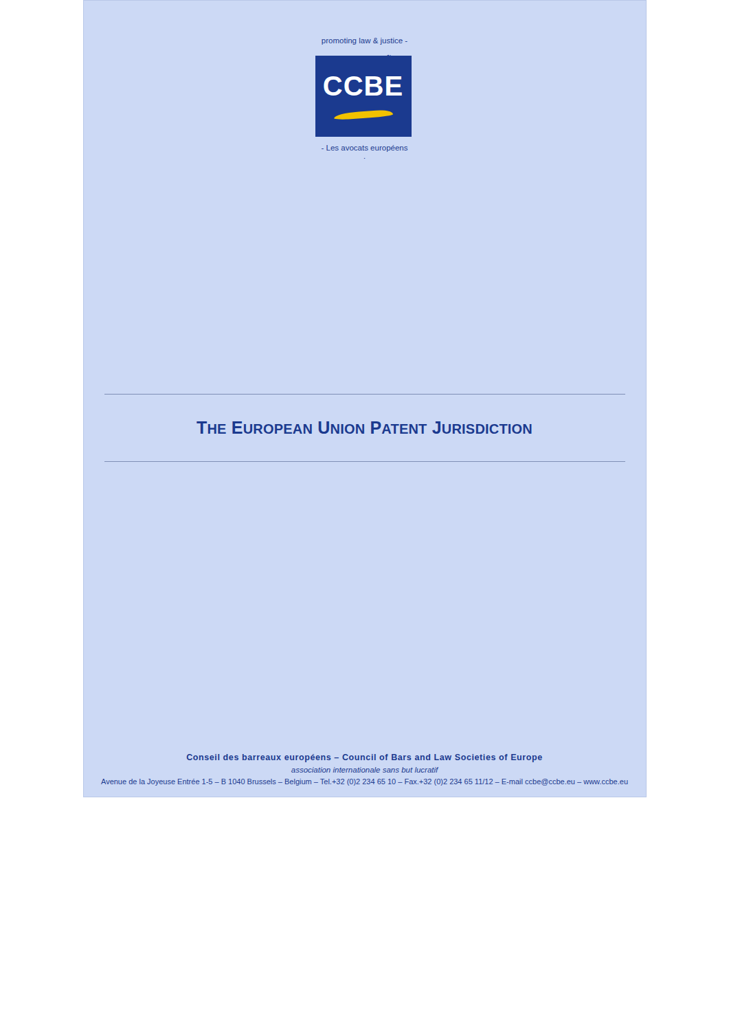promoting law & justice -
- European lawyers
pour le droit & la justice
CCBE
- Les avocats européens
.
THE EUROPEAN UNION PATENT JURISDICTION
Conseil des barreaux européens – Council of Bars and Law Societies of Europe
association internationale sans but lucratif
Avenue de la Joyeuse Entrée 1-5 – B 1040 Brussels – Belgium – Tel.+32 (0)2 234 65 10 – Fax.+32 (0)2 234 65 11/12 – E-mail ccbe@ccbe.eu – www.ccbe.eu